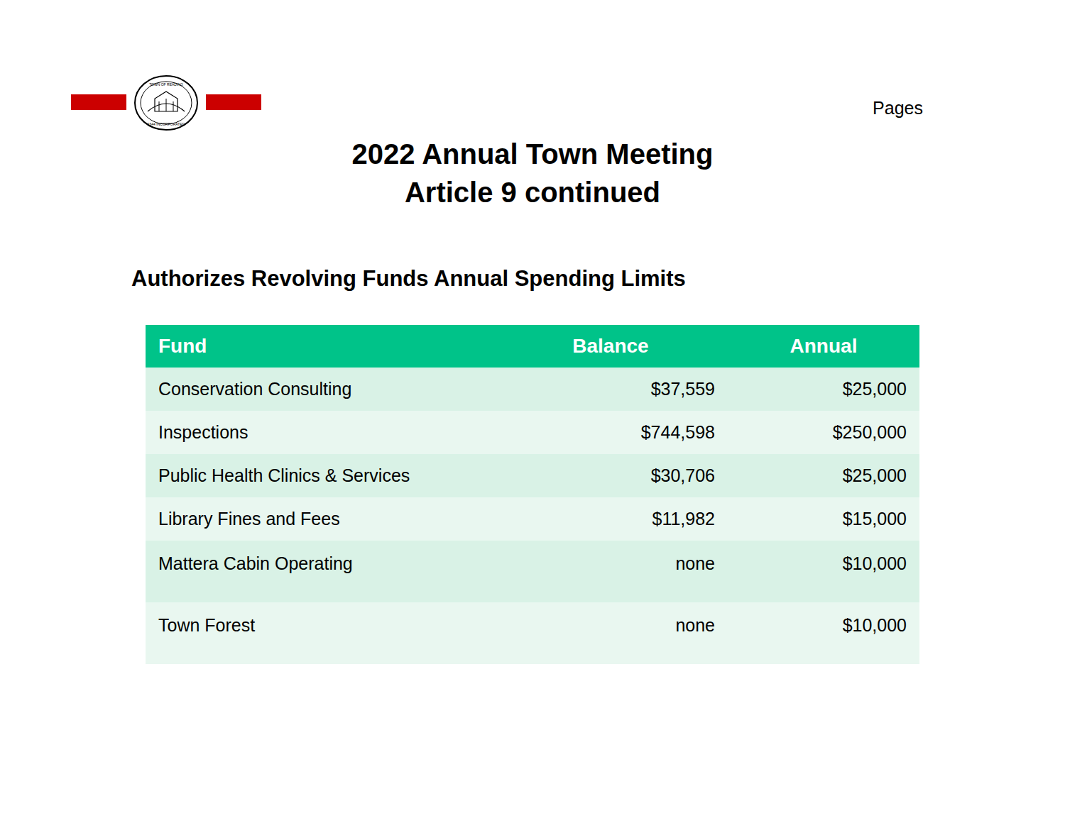TOWN OF READING 1644 INCORPORATED
Pages
2022 Annual Town Meeting
Article 9 continued
Authorizes Revolving Funds Annual Spending Limits
| Fund | Balance | Annual |
| --- | --- | --- |
| Conservation Consulting | $37,559 | $25,000 |
| Inspections | $744,598 | $250,000 |
| Public Health Clinics & Services | $30,706 | $25,000 |
| Library Fines and Fees | $11,982 | $15,000 |
| Mattera Cabin Operating | none | $10,000 |
| Town Forest | none | $10,000 |